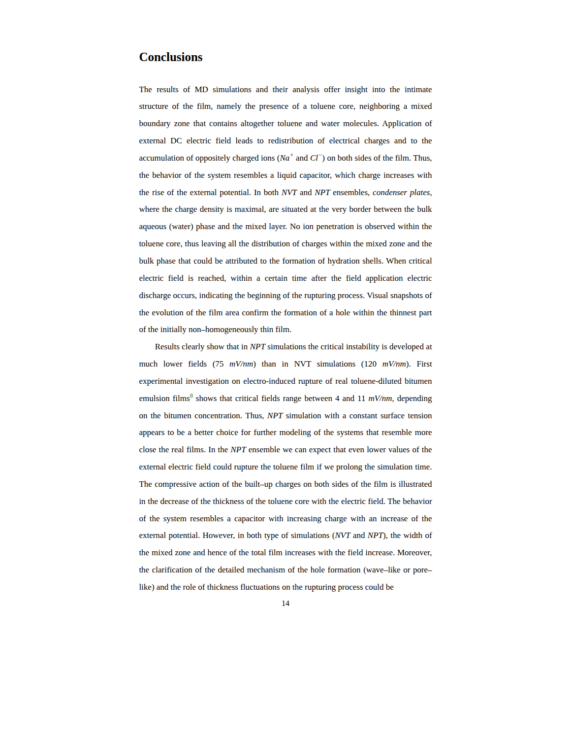Conclusions
The results of MD simulations and their analysis offer insight into the intimate structure of the film, namely the presence of a toluene core, neighboring a mixed boundary zone that contains altogether toluene and water molecules. Application of external DC electric field leads to redistribution of electrical charges and to the accumulation of oppositely charged ions (Na+ and Cl−) on both sides of the film. Thus, the behavior of the system resembles a liquid capacitor, which charge increases with the rise of the external potential. In both NVT and NPT ensembles, condenser plates, where the charge density is maximal, are situated at the very border between the bulk aqueous (water) phase and the mixed layer. No ion penetration is observed within the toluene core, thus leaving all the distribution of charges within the mixed zone and the bulk phase that could be attributed to the formation of hydration shells. When critical electric field is reached, within a certain time after the field application electric discharge occurs, indicating the beginning of the rupturing process. Visual snapshots of the evolution of the film area confirm the formation of a hole within the thinnest part of the initially non–homogeneously thin film.
Results clearly show that in NPT simulations the critical instability is developed at much lower fields (75 mV/nm) than in NVT simulations (120 mV/nm). First experimental investigation on electro-induced rupture of real toluene-diluted bitumen emulsion films8 shows that critical fields range between 4 and 11 mV/nm, depending on the bitumen concentration. Thus, NPT simulation with a constant surface tension appears to be a better choice for further modeling of the systems that resemble more close the real films. In the NPT ensemble we can expect that even lower values of the external electric field could rupture the toluene film if we prolong the simulation time. The compressive action of the built–up charges on both sides of the film is illustrated in the decrease of the thickness of the toluene core with the electric field. The behavior of the system resembles a capacitor with increasing charge with an increase of the external potential. However, in both type of simulations (NVT and NPT), the width of the mixed zone and hence of the total film increases with the field increase. Moreover, the clarification of the detailed mechanism of the hole formation (wave–like or pore–like) and the role of thickness fluctuations on the rupturing process could be
14